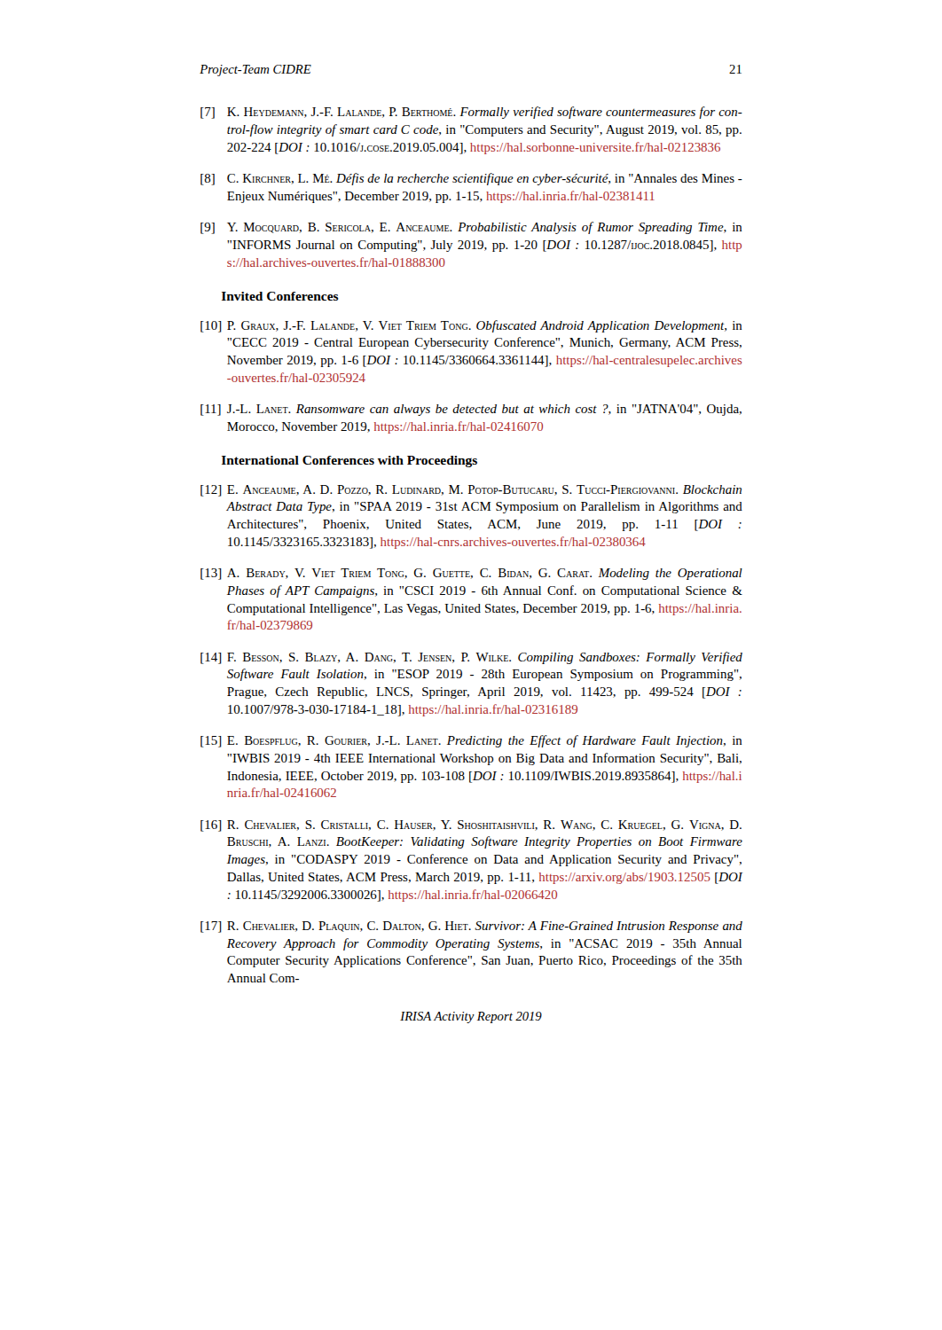Project-Team CIDRE
21
[7]
K. Heydemann, J.-F. Lalande, P. Berthomé. Formally verified software countermeasures for control-flow integrity of smart card C code, in "Computers and Security", August 2019, vol. 85, pp. 202-224 [DOI : 10.1016/j.cose.2019.05.004], https://hal.sorbonne-universite.fr/hal-02123836
[8]
C. Kirchner, L. Mé. Défis de la recherche scientifique en cyber-sécurité, in "Annales des Mines - Enjeux Numériques", December 2019, pp. 1-15, https://hal.inria.fr/hal-02381411
[9]
Y. Mocquard, B. Sericola, E. Anceaume. Probabilistic Analysis of Rumor Spreading Time, in "INFORMS Journal on Computing", July 2019, pp. 1-20 [DOI : 10.1287/ijoc.2018.0845], https://hal.archives-ouvertes.fr/hal-01888300
Invited Conferences
[10]
P. Graux, J.-F. Lalande, V. Viet Triem Tong. Obfuscated Android Application Development, in "CECC 2019 - Central European Cybersecurity Conference", Munich, Germany, ACM Press, November 2019, pp. 1-6 [DOI : 10.1145/3360664.3361144], https://hal-centralesupelec.archives-ouvertes.fr/hal-02305924
[11]
J.-L. Lanet. Ransomware can always be detected but at which cost ?, in "JATNA'04", Oujda, Morocco, November 2019, https://hal.inria.fr/hal-02416070
International Conferences with Proceedings
[12]
E. Anceaume, A. D. Pozzo, R. Ludinard, M. Potop-Butucaru, S. Tucci-Piergiovanni. Blockchain Abstract Data Type, in "SPAA 2019 - 31st ACM Symposium on Parallelism in Algorithms and Architectures", Phoenix, United States, ACM, June 2019, pp. 1-11 [DOI : 10.1145/3323165.3323183], https://hal-cnrs.archives-ouvertes.fr/hal-02380364
[13]
A. Berady, V. Viet Triem Tong, G. Guette, C. Bidan, G. Carat. Modeling the Operational Phases of APT Campaigns, in "CSCI 2019 - 6th Annual Conf. on Computational Science & Computational Intelligence", Las Vegas, United States, December 2019, pp. 1-6, https://hal.inria.fr/hal-02379869
[14]
F. Besson, S. Blazy, A. Dang, T. Jensen, P. Wilke. Compiling Sandboxes: Formally Verified Software Fault Isolation, in "ESOP 2019 - 28th European Symposium on Programming", Prague, Czech Republic, LNCS, Springer, April 2019, vol. 11423, pp. 499-524 [DOI : 10.1007/978-3-030-17184-1_18], https://hal.inria.fr/hal-02316189
[15]
E. Boespflug, R. Gourier, J.-L. Lanet. Predicting the Effect of Hardware Fault Injection, in "IWBIS 2019 - 4th IEEE International Workshop on Big Data and Information Security", Bali, Indonesia, IEEE, October 2019, pp. 103-108 [DOI : 10.1109/IWBIS.2019.8935864], https://hal.inria.fr/hal-02416062
[16]
R. Chevalier, S. Cristalli, C. Hauser, Y. Shoshitaishvili, R. Wang, C. Kruegel, G. Vigna, D. Bruschi, A. Lanzi. BootKeeper: Validating Software Integrity Properties on Boot Firmware Images, in "CODASPY 2019 - Conference on Data and Application Security and Privacy", Dallas, United States, ACM Press, March 2019, pp. 1-11, https://arxiv.org/abs/1903.12505 [DOI : 10.1145/3292006.3300026], https://hal.inria.fr/hal-02066420
[17]
R. Chevalier, D. Plaquin, C. Dalton, G. Hiet. Survivor: A Fine-Grained Intrusion Response and Recovery Approach for Commodity Operating Systems, in "ACSAC 2019 - 35th Annual Computer Security Applications Conference", San Juan, Puerto Rico, Proceedings of the 35th Annual Com-
IRISA Activity Report 2019